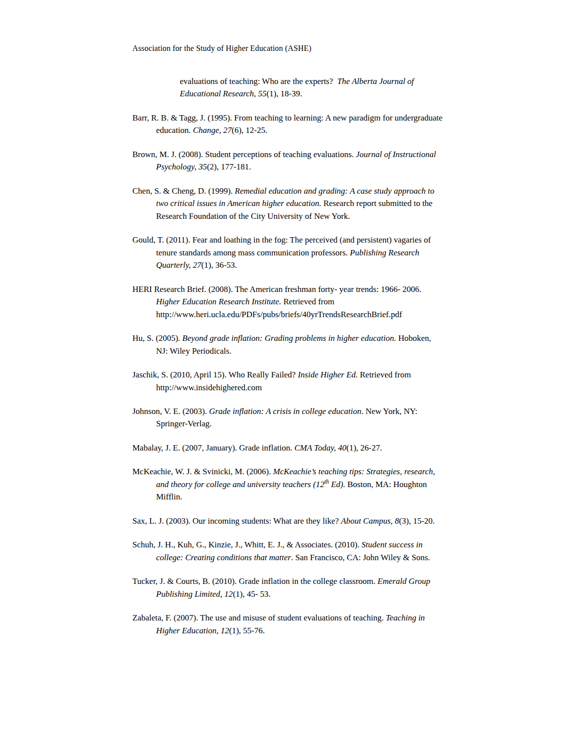Association for the Study of Higher Education (ASHE)
evaluations of teaching: Who are the experts? The Alberta Journal of Educational Research, 55(1), 18-39.
Barr, R. B. & Tagg, J. (1995). From teaching to learning: A new paradigm for undergraduate education. Change, 27(6), 12-25.
Brown, M. J. (2008). Student perceptions of teaching evaluations. Journal of Instructional Psychology, 35(2), 177-181.
Chen, S. & Cheng, D. (1999). Remedial education and grading: A case study approach to two critical issues in American higher education. Research report submitted to the Research Foundation of the City University of New York.
Gould, T. (2011). Fear and loathing in the fog: The perceived (and persistent) vagaries of tenure standards among mass communication professors. Publishing Research Quarterly, 27(1), 36-53.
HERI Research Brief. (2008). The American freshman forty- year trends: 1966- 2006. Higher Education Research Institute. Retrieved from http://www.heri.ucla.edu/PDFs/pubs/briefs/40yrTrendsResearchBrief.pdf
Hu, S. (2005). Beyond grade inflation: Grading problems in higher education. Hoboken, NJ: Wiley Periodicals.
Jaschik, S. (2010, April 15). Who Really Failed? Inside Higher Ed. Retrieved from http://www.insidehighered.com
Johnson, V. E. (2003). Grade inflation: A crisis in college education. New York, NY: Springer-Verlag.
Mabalay, J. E. (2007, January). Grade inflation. CMA Today, 40(1), 26-27.
McKeachie, W. J. & Svinicki, M. (2006). McKeachie’s teaching tips: Strategies, research, and theory for college and university teachers (12th Ed). Boston, MA: Houghton Mifflin.
Sax, L. J. (2003). Our incoming students: What are they like? About Campus, 8(3), 15-20.
Schuh, J. H., Kuh, G., Kinzie, J., Whitt, E. J., & Associates. (2010). Student success in college: Creating conditions that matter. San Francisco, CA: John Wiley & Sons.
Tucker, J. & Courts, B. (2010). Grade inflation in the college classroom. Emerald Group Publishing Limited, 12(1), 45- 53.
Zabaleta, F. (2007). The use and misuse of student evaluations of teaching. Teaching in Higher Education, 12(1), 55-76.